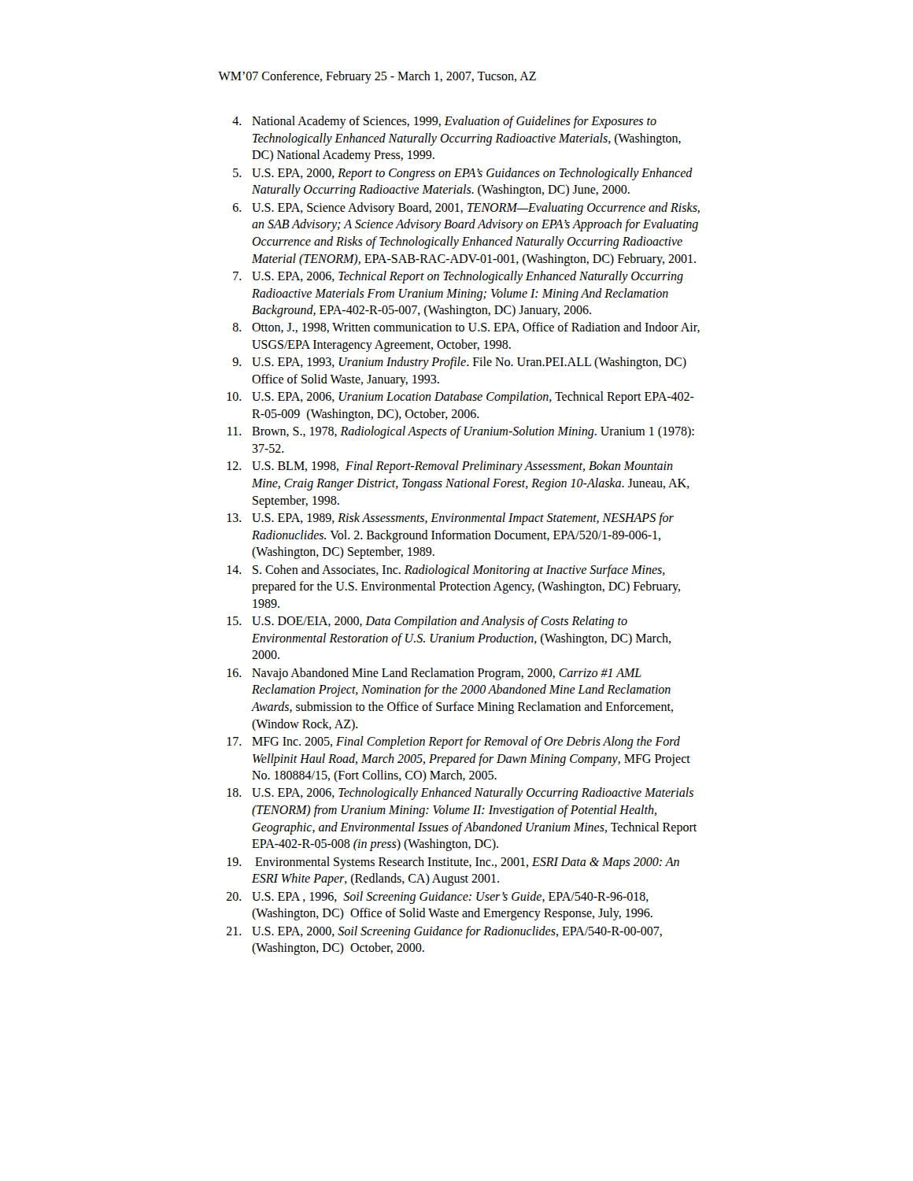WM’07 Conference, February 25 - March 1, 2007, Tucson, AZ
National Academy of Sciences, 1999, Evaluation of Guidelines for Exposures to Technologically Enhanced Naturally Occurring Radioactive Materials, (Washington, DC) National Academy Press, 1999.
U.S. EPA, 2000, Report to Congress on EPA’s Guidances on Technologically Enhanced Naturally Occurring Radioactive Materials. (Washington, DC) June, 2000.
U.S. EPA, Science Advisory Board, 2001, TENORM—Evaluating Occurrence and Risks, an SAB Advisory; A Science Advisory Board Advisory on EPA’s Approach for Evaluating Occurrence and Risks of Technologically Enhanced Naturally Occurring Radioactive Material (TENORM), EPA-SAB-RAC-ADV-01-001, (Washington, DC) February, 2001.
U.S. EPA, 2006, Technical Report on Technologically Enhanced Naturally Occurring Radioactive Materials From Uranium Mining; Volume I: Mining And Reclamation Background, EPA-402-R-05-007, (Washington, DC) January, 2006.
Otton, J., 1998, Written communication to U.S. EPA, Office of Radiation and Indoor Air, USGS/EPA Interagency Agreement, October, 1998.
U.S. EPA, 1993, Uranium Industry Profile. File No. Uran.PEI.ALL (Washington, DC) Office of Solid Waste, January, 1993.
U.S. EPA, 2006, Uranium Location Database Compilation, Technical Report EPA-402-R-05-009 (Washington, DC), October, 2006.
Brown, S., 1978, Radiological Aspects of Uranium-Solution Mining. Uranium 1 (1978): 37-52.
U.S. BLM, 1998, Final Report-Removal Preliminary Assessment, Bokan Mountain Mine, Craig Ranger District, Tongass National Forest, Region 10-Alaska. Juneau, AK, September, 1998.
U.S. EPA, 1989, Risk Assessments, Environmental Impact Statement, NESHAPS for Radionuclides. Vol. 2. Background Information Document, EPA/520/1-89-006-1, (Washington, DC) September, 1989.
S. Cohen and Associates, Inc. Radiological Monitoring at Inactive Surface Mines, prepared for the U.S. Environmental Protection Agency, (Washington, DC) February, 1989.
U.S. DOE/EIA, 2000, Data Compilation and Analysis of Costs Relating to Environmental Restoration of U.S. Uranium Production, (Washington, DC) March, 2000.
Navajo Abandoned Mine Land Reclamation Program, 2000, Carrizo #1 AML Reclamation Project, Nomination for the 2000 Abandoned Mine Land Reclamation Awards, submission to the Office of Surface Mining Reclamation and Enforcement, (Window Rock, AZ).
MFG Inc. 2005, Final Completion Report for Removal of Ore Debris Along the Ford Wellpinit Haul Road, March 2005, Prepared for Dawn Mining Company, MFG Project No. 180884/15, (Fort Collins, CO) March, 2005.
U.S. EPA, 2006, Technologically Enhanced Naturally Occurring Radioactive Materials (TENORM) from Uranium Mining: Volume II: Investigation of Potential Health, Geographic, and Environmental Issues of Abandoned Uranium Mines, Technical Report EPA-402-R-05-008 (in press) (Washington, DC).
Environmental Systems Research Institute, Inc., 2001, ESRI Data & Maps 2000: An ESRI White Paper, (Redlands, CA) August 2001.
U.S. EPA , 1996, Soil Screening Guidance: User’s Guide, EPA/540-R-96-018, (Washington, DC) Office of Solid Waste and Emergency Response, July, 1996.
U.S. EPA, 2000, Soil Screening Guidance for Radionuclides, EPA/540-R-00-007, (Washington, DC) October, 2000.